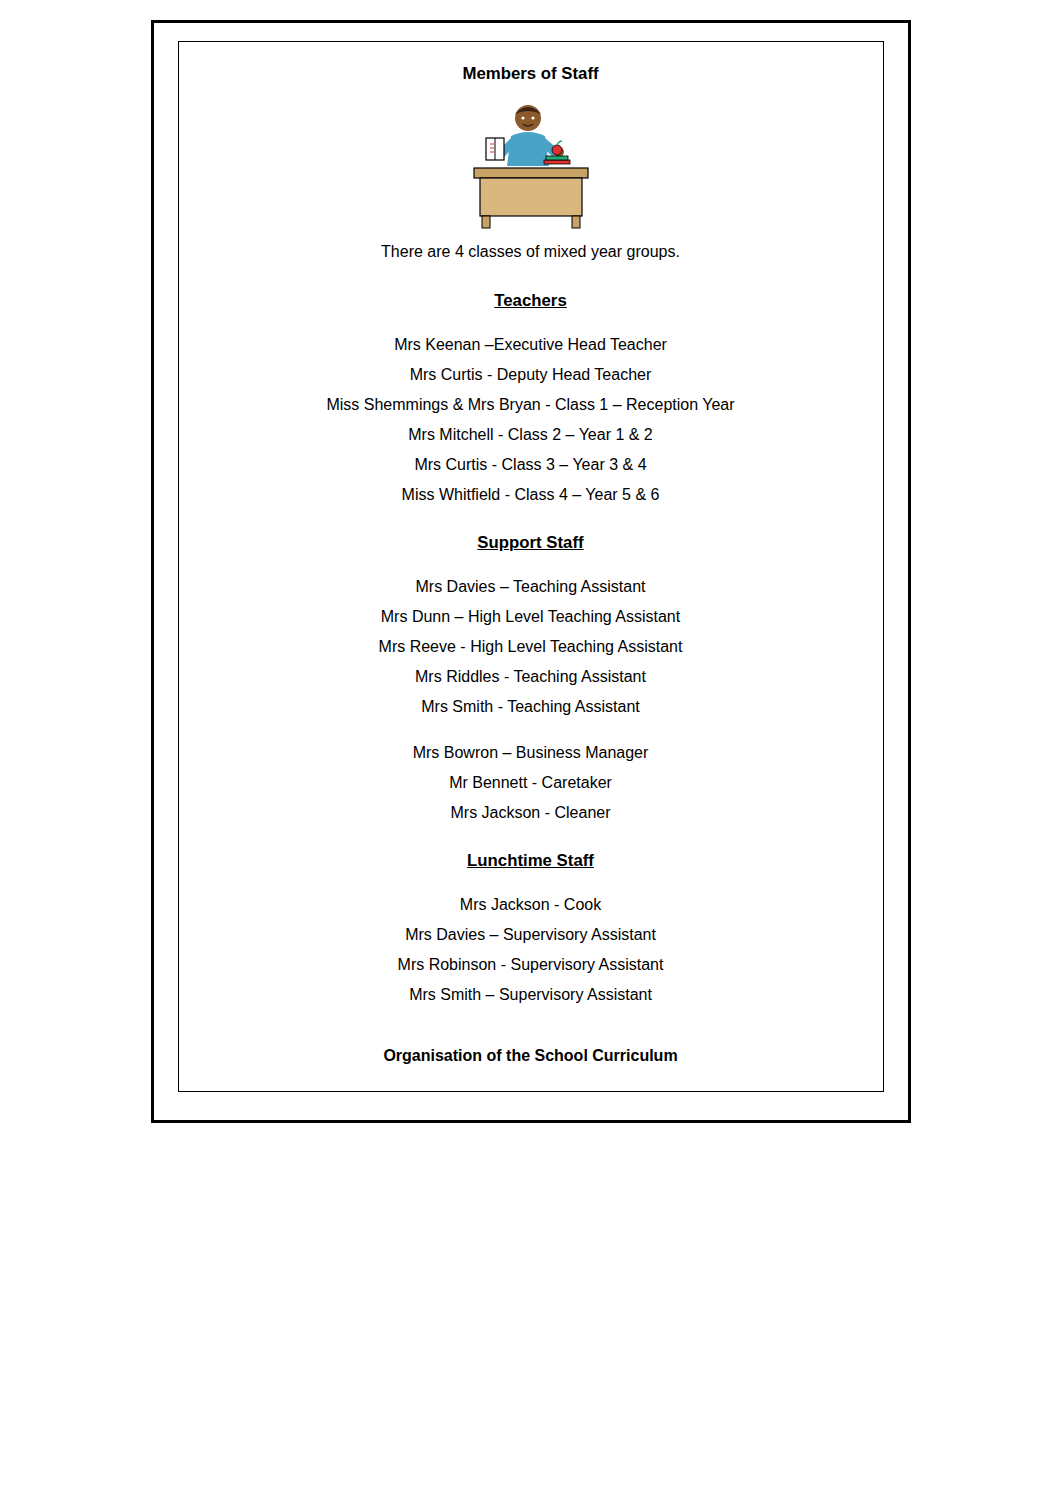Members of Staff
There are 4 classes of mixed year groups.
Teachers
Mrs Keenan –Executive Head Teacher
Mrs Curtis - Deputy Head Teacher
Miss Shemmings & Mrs Bryan - Class 1 – Reception Year
Mrs Mitchell - Class 2 – Year 1 & 2
Mrs Curtis - Class 3 – Year 3 & 4
Miss Whitfield - Class 4 – Year 5 & 6
Support Staff
Mrs Davies – Teaching Assistant
Mrs Dunn – High Level Teaching Assistant
Mrs Reeve - High Level Teaching Assistant
Mrs Riddles - Teaching Assistant
Mrs Smith - Teaching Assistant
Mrs Bowron – Business Manager
Mr Bennett - Caretaker
Mrs Jackson - Cleaner
Lunchtime Staff
Mrs Jackson - Cook
Mrs Davies – Supervisory Assistant
Mrs Robinson - Supervisory Assistant
Mrs Smith – Supervisory Assistant
Organisation of the School Curriculum